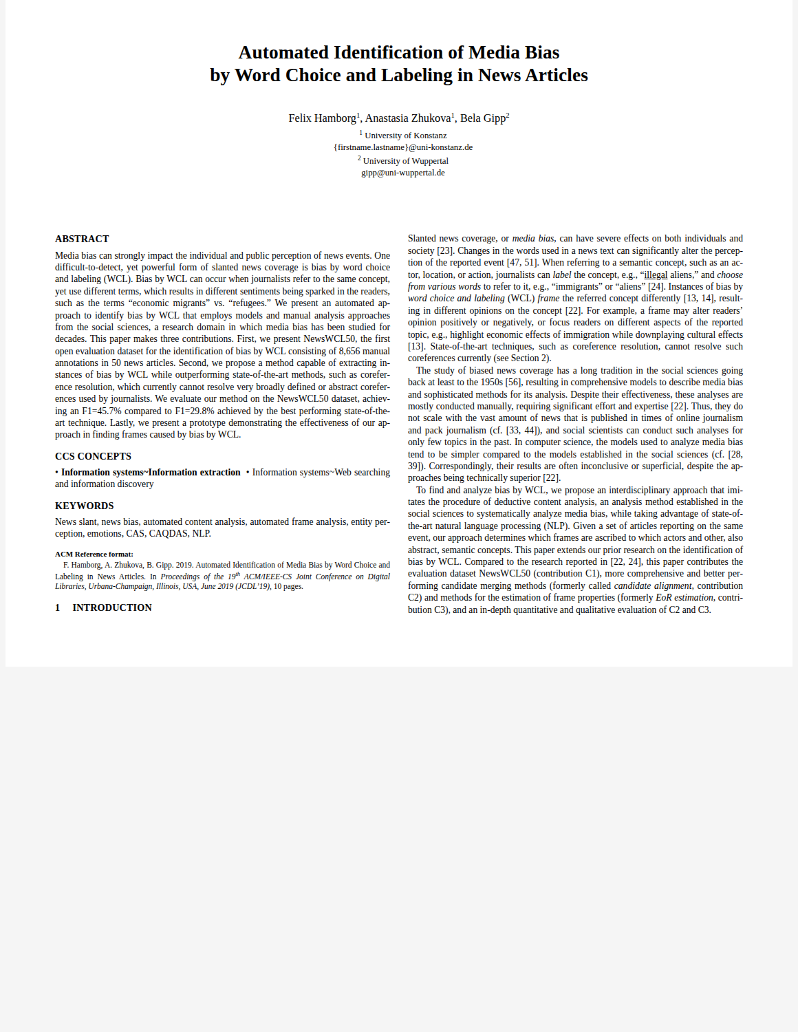Automated Identification of Media Bias
by Word Choice and Labeling in News Articles
Felix Hamborg1, Anastasia Zhukova1, Bela Gipp2
1 University of Konstanz
{firstname.lastname}@uni-konstanz.de
2 University of Wuppertal
gipp@uni-wuppertal.de
Abstract
Media bias can strongly impact the individual and public perception of news events. One difficult-to-detect, yet powerful form of slanted news coverage is bias by word choice and labeling (WCL). Bias by WCL can occur when journalists refer to the same concept, yet use different terms, which results in different sentiments being sparked in the readers, such as the terms “economic migrants” vs. “refugees.” We present an automated approach to identify bias by WCL that employs models and manual analysis approaches from the social sciences, a research domain in which media bias has been studied for decades. This paper makes three contributions. First, we present NewsWCL50, the first open evaluation dataset for the identification of bias by WCL consisting of 8,656 manual annotations in 50 news articles. Second, we propose a method capable of extracting instances of bias by WCL while outperforming state-of-the-art methods, such as coreference resolution, which currently cannot resolve very broadly defined or abstract coreferences used by journalists. We evaluate our method on the NewsWCL50 dataset, achieving an F1=45.7% compared to F1=29.8% achieved by the best performing state-of-the-art technique. Lastly, we present a prototype demonstrating the effectiveness of our approach in finding frames caused by bias by WCL.
CCS Concepts
• Information systems~Information extraction • Information systems~Web searching and information discovery
Keywords
News slant, news bias, automated content analysis, automated frame analysis, entity perception, emotions, CAS, CAQDAS, NLP.
ACM Reference format:
F. Hamborg, A. Zhukova, B. Gipp. 2019. Automated Identification of Media Bias by Word Choice and Labeling in News Articles. In Proceedings of the 19th ACM/IEEE-CS Joint Conference on Digital Libraries, Urbana-Champaign, Illinois, USA, June 2019 (JCDL’19), 10 pages.
1 Introduction
Slanted news coverage, or media bias, can have severe effects on both individuals and society [23]. Changes in the words used in a news text can significantly alter the perception of the reported event [47, 51]. When referring to a semantic concept, such as an actor, location, or action, journalists can label the concept, e.g., “illegal aliens,” and choose from various words to refer to it, e.g., “immigrants” or “aliens” [24]. Instances of bias by word choice and labeling (WCL) frame the referred concept differently [13, 14], resulting in different opinions on the concept [22]. For example, a frame may alter readers’ opinion positively or negatively, or focus readers on different aspects of the reported topic, e.g., highlight economic effects of immigration while downplaying cultural effects [13]. State-of-the-art techniques, such as coreference resolution, cannot resolve such coreferences currently (see Section 2).
The study of biased news coverage has a long tradition in the social sciences going back at least to the 1950s [56], resulting in comprehensive models to describe media bias and sophisticated methods for its analysis. Despite their effectiveness, these analyses are mostly conducted manually, requiring significant effort and expertise [22]. Thus, they do not scale with the vast amount of news that is published in times of online journalism and pack journalism (cf. [33, 44]), and social scientists can conduct such analyses for only few topics in the past. In computer science, the models used to analyze media bias tend to be simpler compared to the models established in the social sciences (cf. [28, 39]). Correspondingly, their results are often inconclusive or superficial, despite the approaches being technically superior [22].
To find and analyze bias by WCL, we propose an interdisciplinary approach that imitates the procedure of deductive content analysis, an analysis method established in the social sciences to systematically analyze media bias, while taking advantage of state-of-the-art natural language processing (NLP). Given a set of articles reporting on the same event, our approach determines which frames are ascribed to which actors and other, also abstract, semantic concepts. This paper extends our prior research on the identification of bias by WCL. Compared to the research reported in [22, 24], this paper contributes the evaluation dataset NewsWCL50 (contribution C1), more comprehensive and better performing candidate merging methods (formerly called candidate alignment, contribution C2) and methods for the estimation of frame properties (formerly EoR estimation, contribution C3), and an in-depth quantitative and qualitative evaluation of C2 and C3.